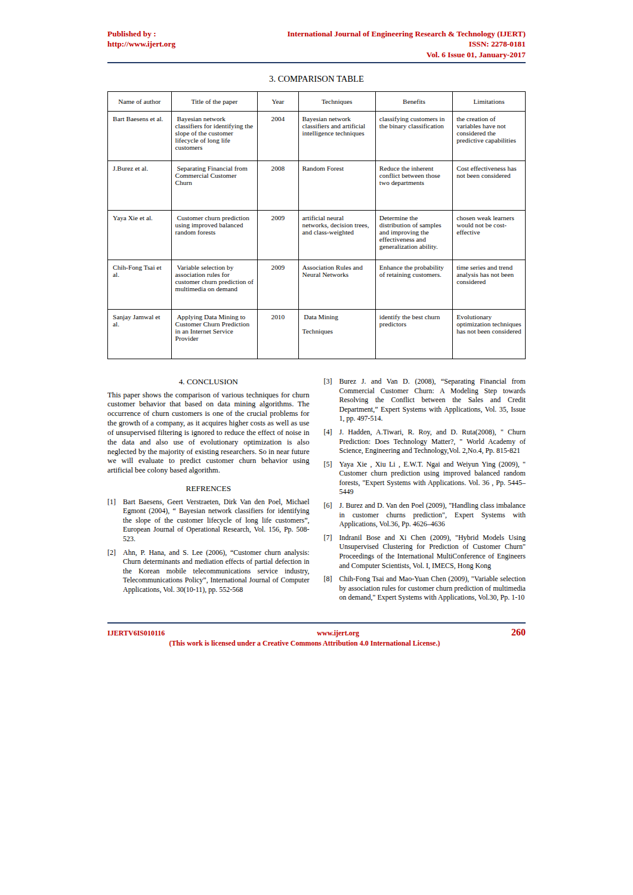Published by :
http://www.ijert.org
International Journal of Engineering Research & Technology (IJERT)
ISSN: 2278-0181
Vol. 6 Issue 01, January-2017
3. COMPARISON TABLE
| Name of author | Title of the paper | Year | Techniques | Benefits | Limitations |
| --- | --- | --- | --- | --- | --- |
| Bart Baesens et al. | Bayesian network classifiers for identifying the slope of the customer lifecycle of long life customers | 2004 | Bayesian network classifiers and artificial intelligence techniques | classifying customers in the binary classification | the creation of variables have not considered the predictive capabilities |
| J.Burez et al. | Separating Financial from Commercial Customer Churn | 2008 | Random Forest | Reduce the inherent conflict between those two departments | Cost effectiveness has not been considered |
| Yaya Xie et al. | Customer churn prediction using improved balanced random forests | 2009 | artificial neural networks, decision trees, and class-weighted | Determine the distribution of samples and improving the effectiveness and generalization ability. | chosen weak learners would not be cost-effective |
| Chih-Fong Tsai et al. | Variable selection by association rules for customer churn prediction of multimedia on demand | 2009 | Association Rules and Neural Networks | Enhance the probability of retaining customers. | time series and trend analysis has not been considered |
| Sanjay Jamwal et al. | Applying Data Mining to Customer Churn Prediction in an Internet Service Provider | 2010 | Data Mining Techniques | identify the best churn predictors | Evolutionary optimization techniques has not been considered |
4. CONCLUSION
This paper shows the comparison of various techniques for churn customer behavior that based on data mining algorithms. The occurrence of churn customers is one of the crucial problems for the growth of a company, as it acquires higher costs as well as use of unsupervised filtering is ignored to reduce the effect of noise in the data and also use of evolutionary optimization is also neglected by the majority of existing researchers. So in near future we will evaluate to predict customer churn behavior using artificial bee colony based algorithm.
REFRENCES
Bart Baesens, Geert Verstraeten, Dirk Van den Poel, Michael Egmont (2004), “ Bayesian network classifiers for identifying the slope of the customer lifecycle of long life customers”, European Journal of Operational Research, Vol. 156, Pp. 508-523.
Ahn, P. Hana, and S. Lee (2006), “Customer churn analysis: Churn determinants and mediation effects of partial defection in the Korean mobile telecommunications service industry, Telecommunications Policy”, International Journal of Computer Applications, Vol. 30(10-11), pp. 552-568
Burez J. and Van D. (2008), “Separating Financial from Commercial Customer Churn: A Modeling Step towards Resolving the Conflict between the Sales and Credit Department,” Expert Systems with Applications, Vol. 35, Issue 1, pp. 497-514.
J. Hadden, A.Tiwari, R. Roy, and D. Ruta(2008), " Churn Prediction: Does Technology Matter?, " World Academy of Science, Engineering and Technology,Vol. 2,No.4, Pp. 815-821
Yaya Xie , Xiu Li , E.W.T. Ngai and Weiyun Ying (2009), " Customer churn prediction using improved balanced random forests, "Expert Systems with Applications. Vol. 36 , Pp. 5445–5449
J. Burez and D. Van den Poel (2009), "Handling class imbalance in customer churns prediction", Expert Systems with Applications, Vol.36, Pp. 4626–4636
Indranil Bose and Xi Chen (2009), "Hybrid Models Using Unsupervised Clustering for Prediction of Customer Churn" Proceedings of the International MultiConference of Engineers and Computer Scientists, Vol. I, IMECS, Hong Kong
Chih-Fong Tsai and Mao-Yuan Chen (2009), "Variable selection by association rules for customer churn prediction of multimedia on demand," Expert Systems with Applications, Vol.30, Pp. 1-10
IJERTV6IS010116
www.ijert.org
260
(This work is licensed under a Creative Commons Attribution 4.0 International License.)